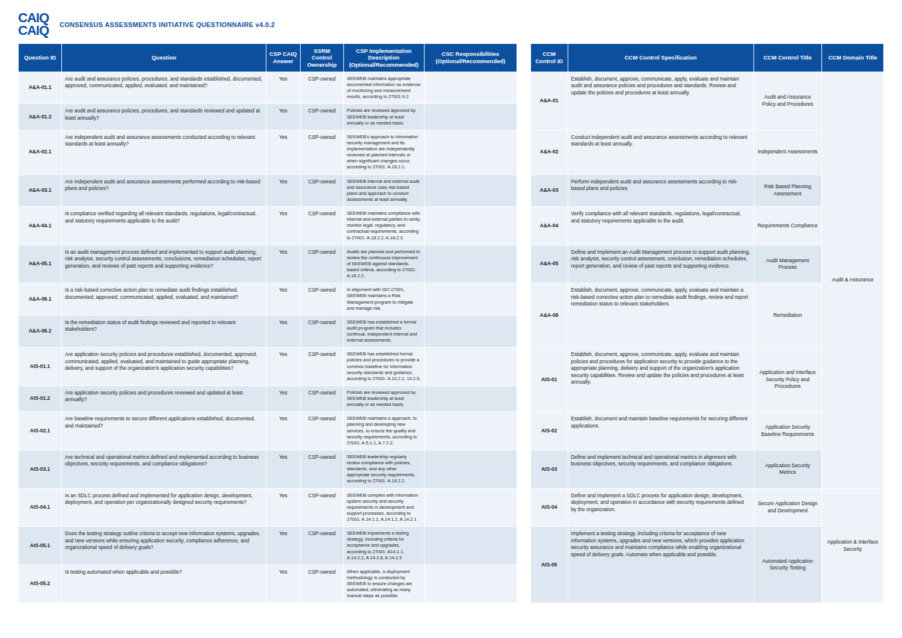CAIQ CAIQ
CONSENSUS ASSESSMENTS INITIATIVE QUESTIONNAIRE v4.0.2
| Question ID | Question | CSP CAIQ Answer | SSRM Control Ownership | CSP Implementation Description (Optional/Recommended) | CSC Responsibilities (Optional/Recommended) | | CCM Control ID | CCM Control Specification | CCM Control Title | CCM Domain Title |
| --- | --- | --- | --- | --- | --- | --- | --- | --- | --- | --- |
| A&A-01.1 | Are audit and assurance policies, procedures, and standards established, documented, approved, communicated, applied, evaluated, and maintained? | Yes | CSP-owned | SEEWEB maintains appropriate documented information as evidence of monitoring and measurement results, according to 27001:9.2. | | | A&A-01 | Establish, document, approve, communicate, apply, evaluate and maintain audit and assurance policies and procedures and standards. Review and update the policies and procedures at least annually. | Audit and Assurance Policy and Procedures | Audit & Assurance |
| A&A-01.2 | Are audit and assurance policies, procedures, and standards reviewed and updated at least annually? | Yes | CSP-owned | Policies are reviewed approved by SEEWEB leadership at least annually or as needed basis. | | |
| A&A-02.1 | Are independent audit and assurance assessments conducted according to relevant standards at least annually? | Yes | CSP-owned | SEEWEB's approach to information security management and its implementation are independently reviewed at planned intervals or when significant changes occur, according to 27001: A.18.2.1. | | | A&A-02 | Conduct independent audit and assurance assessments according to relevant standards at least annually. | Independent Assessments |
| A&A-03.1 | Are independent audit and assurance assessments performed according to risk-based plans and policies? | Yes | CSP-owned | SEEWEB internal and external audit and assurance uses risk-based plans and approach to conduct assessments at least annually. | | | A&A-03 | Perform independent audit and assurance assessments according to risk-based plans and policies. | Risk Based Planning Assessment |
| A&A-04.1 | Is compliance verified regarding all relevant standards, regulations, legal/contractual, and statutory requirements applicable to the audit? | Yes | CSP-owned | SEEWEB maintains compliance with internal and external parties to verity, monitor legal, regulatory, and contractual requirements, according to 27001: A.18.2.2, A.18.2.3. | | | A&A-04 | Verify compliance with all relevant standards, regulations, legal/contractual, and statutory requirements applicable to the audit. | Requirements Compliance |
| A&A-05.1 | Is an audit management process defined and implemented to support audit planning, risk analysis, security control assessments, conclusions, remediation schedules, report generation, and reviews of past reports and supporting evidence? | Yes | CSP-owned | Audits are planned and performed to review the continuous improvement of SEEWEB against standards-based criteria, according to 27001: A.18.2.2. | | | A&A-05 | Define and implement an Audit Management process to support audit planning, risk analysis, security control assessment, conclusion, remediation schedules, report generation, and review of past reports and supporting evidence. | Audit Management Process |
| A&A-06.1 | Is a risk-based corrective action plan to remediate audit findings established, documented, approved, communicated, applied, evaluated, and maintained? | Yes | CSP-owned | In alignment with ISO 27001, SEEWEB maintains a Risk Management program to mitigate and manage risk. | | | A&A-06 | Establish, document, approve, communicate, apply, evaluate and maintain a risk-based corrective action plan to remediate audit findings, review and report remediation status to relevant stakeholders. | Remediation |
| A&A-06.2 | Is the remediation status of audit findings reviewed and reported to relevant stakeholders? | Yes | CSP-owned | SEEWEB has established a formal audit program that includes continual, independent internal and external assessments. | | |
| AIS-01.1 | Are application security policies and procedures established, documented, approved, communicated, applied, evaluated, and maintained to guide appropriate planning, delivery, and support of the organization's application security capabilities? | Yes | CSP-owned | SEEWEB has established formal policies and procedures to provide a common baseline for information security standards and guidance, according to 27001: A.14.2.1, 14.2.5. | | | AIS-01 | Establish, document, approve, communicate, apply, evaluate and maintain policies and procedures for application security to provide guidance to the appropriate planning, delivery and support of the organization's application security capabilities. Review and update the policies and procedures at least annually. | Application and Interface Security Policy and Procedures |
| AIS-01.2 | Are application security policies and procedures reviewed and updated at least annually? | Yes | CSP-owned | Policies are reviewed approved by SEEWEB leadership at least annually or as needed basis. | | |
| AIS-02.1 | Are baseline requirements to secure different applications established, documented, and maintained? | Yes | CSP-owned | SEEWEB maintains a approach, to planning and developing new services, to ensure the quality and security requirements, according to 27001: A.5.1.1, A.7.2.2. | | | AIS-02 | Establish, document and maintain baseline requirements for securing different applications. | Application Security Baseline Requirements |
| AIS-03.1 | Are technical and operational metrics defined and implemented according to business objectives, security requirements, and compliance obligations? | Yes | CSP-owned | SEEWEB leadership regularly review compliance with policies, standards, and any other appropriate security requirements, according to 27001: A.18.2.2. | | | AIS-03 | Define and implement technical and operational metrics in alignment with business objectives, security requirements, and compliance obligations. | Application Security Metrics |
| AIS-04.1 | Is an SDLC process defined and implemented for application design, development, deployment, and operation per organizationally designed security requirements? | Yes | CSP-owned | SEEWEB complies with information system security and security requirements in development and support processes, according to 27001: A.14.1.1, A.14.1.2, A.14.2.1 | | | AIS-04 | Define and implement a SDLC process for application design, development, deployment, and operation in accordance with security requirements defined by the organization. | Secure Application Design and Development | Application & Interface Security |
| AIS-05.1 | Does the testing strategy outline criteria to accept new information systems, upgrades, and new versions while ensuring application security, compliance adherence, and organizational speed of delivery goals? | Yes | CSP-owned | SEEWEB implements a testing strategy, including criteria for acceptance and upgrades, according to 27001: A14.1.1, A.14.2.2, A.14.2.8, A.14.2.9 | | | AIS-05 | Implement a testing strategy, including criteria for acceptance of new information systems, upgrades and new versions, which provides application security assurance and maintains compliance while enabling organizational speed of delivery goals. Automate when applicable and possible. | Automated Application Security Testing |
| AIS-05.2 | Is testing automated when applicable and possible? | Yes | CSP-owned | When applicable, a deployment methodology is conducted by SEEWEB to ensure changes are automated, eliminating as many manual steps as possible. | | |